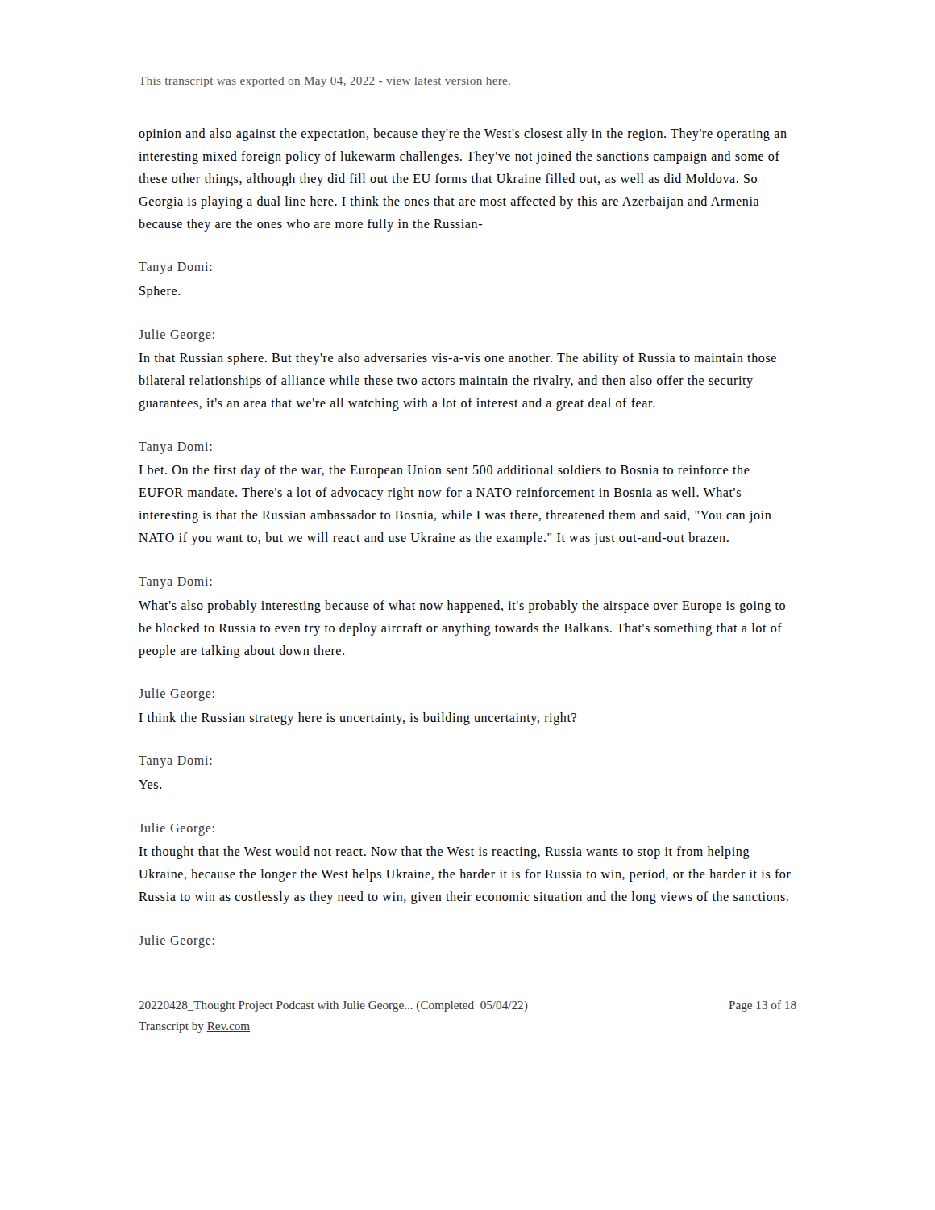This transcript was exported on May 04, 2022 - view latest version here.
opinion and also against the expectation, because they're the West's closest ally in the region. They're operating an interesting mixed foreign policy of lukewarm challenges. They've not joined the sanctions campaign and some of these other things, although they did fill out the EU forms that Ukraine filled out, as well as did Moldova. So Georgia is playing a dual line here. I think the ones that are most affected by this are Azerbaijan and Armenia because they are the ones who are more fully in the Russian-
Tanya Domi:
Sphere.
Julie George:
In that Russian sphere. But they're also adversaries vis-a-vis one another. The ability of Russia to maintain those bilateral relationships of alliance while these two actors maintain the rivalry, and then also offer the security guarantees, it's an area that we're all watching with a lot of interest and a great deal of fear.
Tanya Domi:
I bet. On the first day of the war, the European Union sent 500 additional soldiers to Bosnia to reinforce the EUFOR mandate. There's a lot of advocacy right now for a NATO reinforcement in Bosnia as well. What's interesting is that the Russian ambassador to Bosnia, while I was there, threatened them and said, "You can join NATO if you want to, but we will react and use Ukraine as the example." It was just out-and-out brazen.
Tanya Domi:
What's also probably interesting because of what now happened, it's probably the airspace over Europe is going to be blocked to Russia to even try to deploy aircraft or anything towards the Balkans. That's something that a lot of people are talking about down there.
Julie George:
I think the Russian strategy here is uncertainty, is building uncertainty, right?
Tanya Domi:
Yes.
Julie George:
It thought that the West would not react. Now that the West is reacting, Russia wants to stop it from helping Ukraine, because the longer the West helps Ukraine, the harder it is for Russia to win, period, or the harder it is for Russia to win as costlessly as they need to win, given their economic situation and the long views of the sanctions.
Julie George:
20220428_Thought Project Podcast with Julie George... (Completed 05/04/22)
Transcript by Rev.com
Page 13 of 18